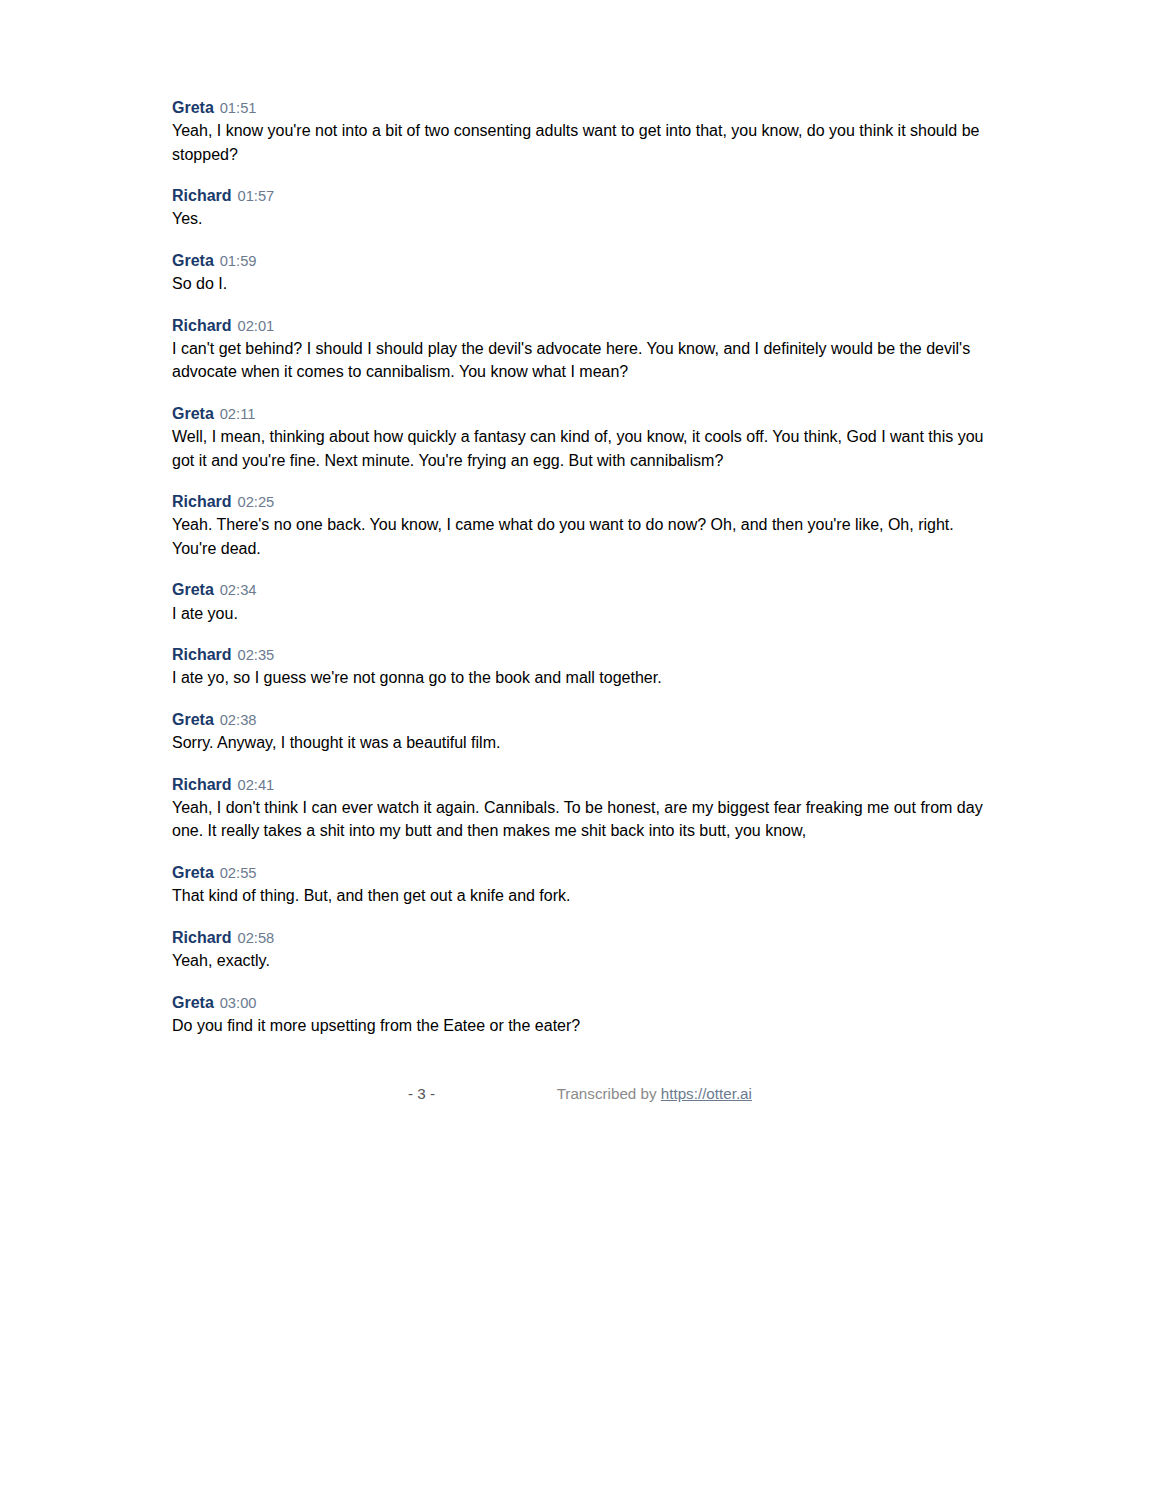Greta 01:51
Yeah, I know you're not into a bit of two consenting adults want to get into that, you know, do you think it should be stopped?
Richard 01:57
Yes.
Greta 01:59
So do I.
Richard 02:01
I can't get behind? I should I should play the devil's advocate here. You know, and I definitely would be the devil's advocate when it comes to cannibalism. You know what I mean?
Greta 02:11
Well, I mean, thinking about how quickly a fantasy can kind of, you know, it cools off. You think, God I want this you got it and you're fine. Next minute. You're frying an egg. But with cannibalism?
Richard 02:25
Yeah. There's no one back. You know, I came what do you want to do now? Oh, and then you're like, Oh, right. You're dead.
Greta 02:34
I ate you.
Richard 02:35
I ate yo, so I guess we're not gonna go to the book and mall together.
Greta 02:38
Sorry. Anyway, I thought it was a beautiful film.
Richard 02:41
Yeah, I don't think I can ever watch it again. Cannibals. To be honest, are my biggest fear freaking me out from day one. It really takes a shit into my butt and then makes me shit back into its butt, you know,
Greta 02:55
That kind of thing. But, and then get out a knife and fork.
Richard 02:58
Yeah, exactly.
Greta 03:00
Do you find it more upsetting from the Eatee or the eater?
- 3 - Transcribed by https://otter.ai